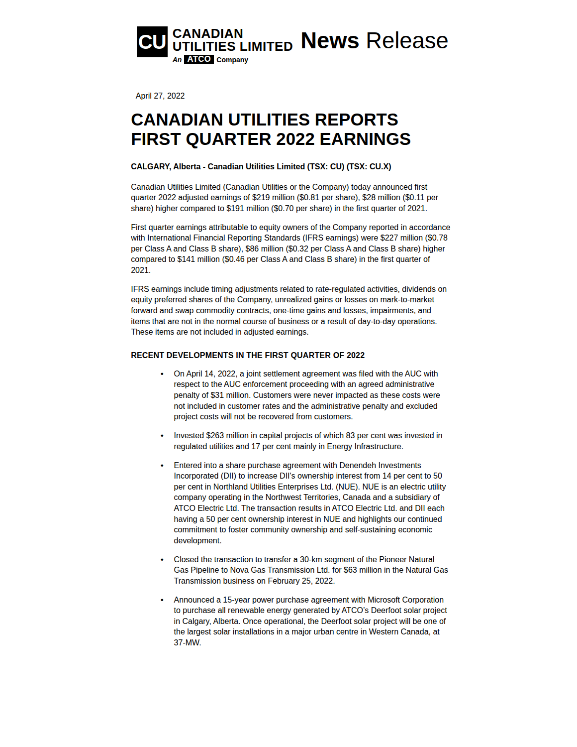CU
CANADIAN UTILITIES LIMITED An ATCO Company
News Release
April 27, 2022
CANADIAN UTILITIES REPORTS FIRST QUARTER 2022 EARNINGS
CALGARY, Alberta - Canadian Utilities Limited (TSX: CU) (TSX: CU.X)
Canadian Utilities Limited (Canadian Utilities or the Company) today announced first quarter 2022 adjusted earnings of $219 million ($0.81 per share), $28 million ($0.11 per share) higher compared to $191 million ($0.70 per share) in the first quarter of 2021.
First quarter earnings attributable to equity owners of the Company reported in accordance with International Financial Reporting Standards (IFRS earnings) were $227 million ($0.78 per Class A and Class B share), $86 million ($0.32 per Class A and Class B share) higher compared to $141 million ($0.46 per Class A and Class B share) in the first quarter of 2021.
IFRS earnings include timing adjustments related to rate-regulated activities, dividends on equity preferred shares of the Company, unrealized gains or losses on mark-to-market forward and swap commodity contracts, one-time gains and losses, impairments, and items that are not in the normal course of business or a result of day-to-day operations. These items are not included in adjusted earnings.
RECENT DEVELOPMENTS IN THE FIRST QUARTER OF 2022
On April 14, 2022, a joint settlement agreement was filed with the AUC with respect to the AUC enforcement proceeding with an agreed administrative penalty of $31 million. Customers were never impacted as these costs were not included in customer rates and the administrative penalty and excluded project costs will not be recovered from customers.
Invested $263 million in capital projects of which 83 per cent was invested in regulated utilities and 17 per cent mainly in Energy Infrastructure.
Entered into a share purchase agreement with Denendeh Investments Incorporated (DII) to increase DII's ownership interest from 14 per cent to 50 per cent in Northland Utilities Enterprises Ltd. (NUE). NUE is an electric utility company operating in the Northwest Territories, Canada and a subsidiary of ATCO Electric Ltd. The transaction results in ATCO Electric Ltd. and DII each having a 50 per cent ownership interest in NUE and highlights our continued commitment to foster community ownership and self-sustaining economic development.
Closed the transaction to transfer a 30-km segment of the Pioneer Natural Gas Pipeline to Nova Gas Transmission Ltd. for $63 million in the Natural Gas Transmission business on February 25, 2022.
Announced a 15-year power purchase agreement with Microsoft Corporation to purchase all renewable energy generated by ATCO’s Deerfoot solar project in Calgary, Alberta. Once operational, the Deerfoot solar project will be one of the largest solar installations in a major urban centre in Western Canada, at 37-MW.